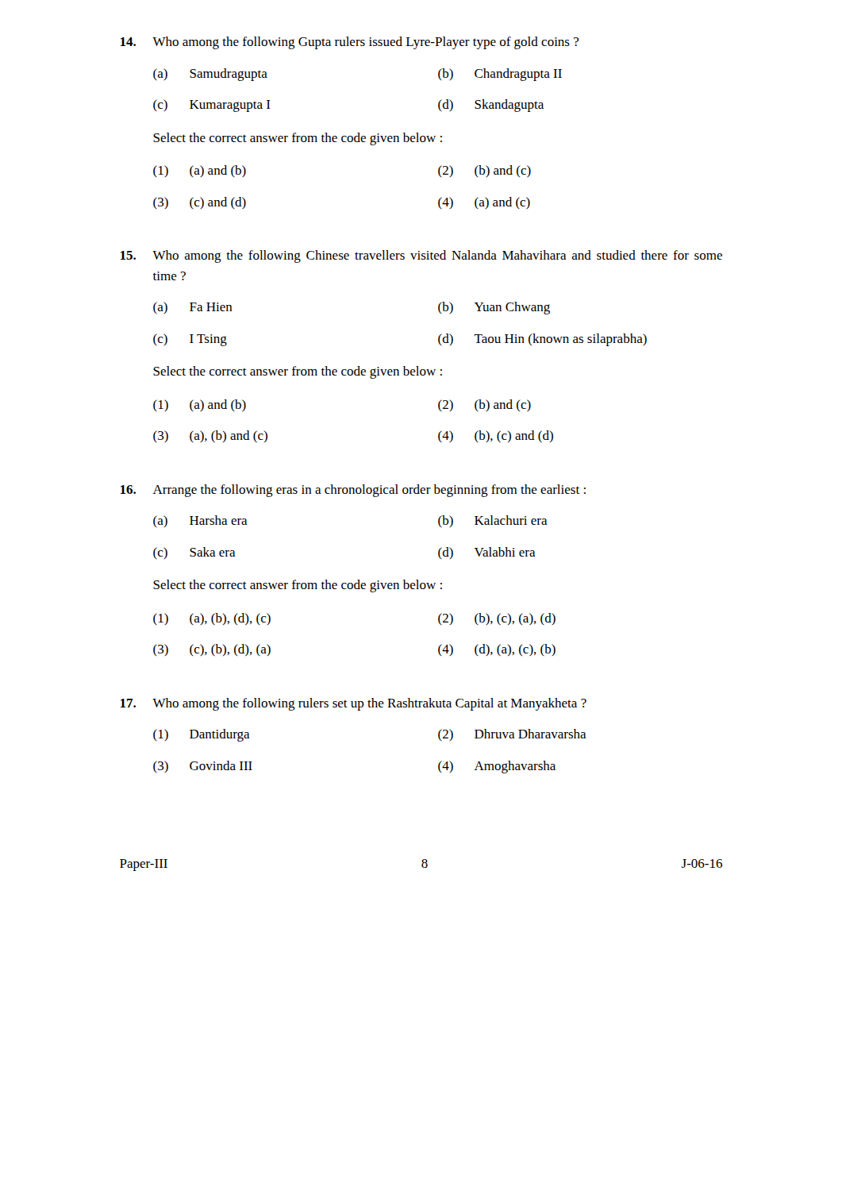14.
Who among the following Gupta rulers issued Lyre-Player type of gold coins ?
(a)
Samudragupta
(b)
Chandragupta II
(c)
Kumaragupta I
(d)
Skandagupta
Select the correct answer from the code given below :
(1)
(a) and (b)
(2)
(b) and (c)
(3)
(c) and (d)
(4)
(a) and (c)
15.
Who among the following Chinese travellers visited Nalanda Mahavihara and studied there for some time ?
(a)
Fa Hien
(b)
Yuan Chwang
(c)
I Tsing
(d)
Taou Hin (known as silaprabha)
Select the correct answer from the code given below :
(1)
(a) and (b)
(2)
(b) and (c)
(3)
(a), (b) and (c)
(4)
(b), (c) and (d)
16.
Arrange the following eras in a chronological order beginning from the earliest :
(a)
Harsha era
(b)
Kalachuri era
(c)
Saka era
(d)
Valabhi era
Select the correct answer from the code given below :
(1)
(a), (b), (d), (c)
(2)
(b), (c), (a), (d)
(3)
(c), (b), (d), (a)
(4)
(d), (a), (c), (b)
17.
Who among the following rulers set up the Rashtrakuta Capital at Manyakheta ?
(1)
Dantidurga
(2)
Dhruva Dharavarsha
(3)
Govinda III
(4)
Amoghavarsha
Paper-III
8
J-06-16